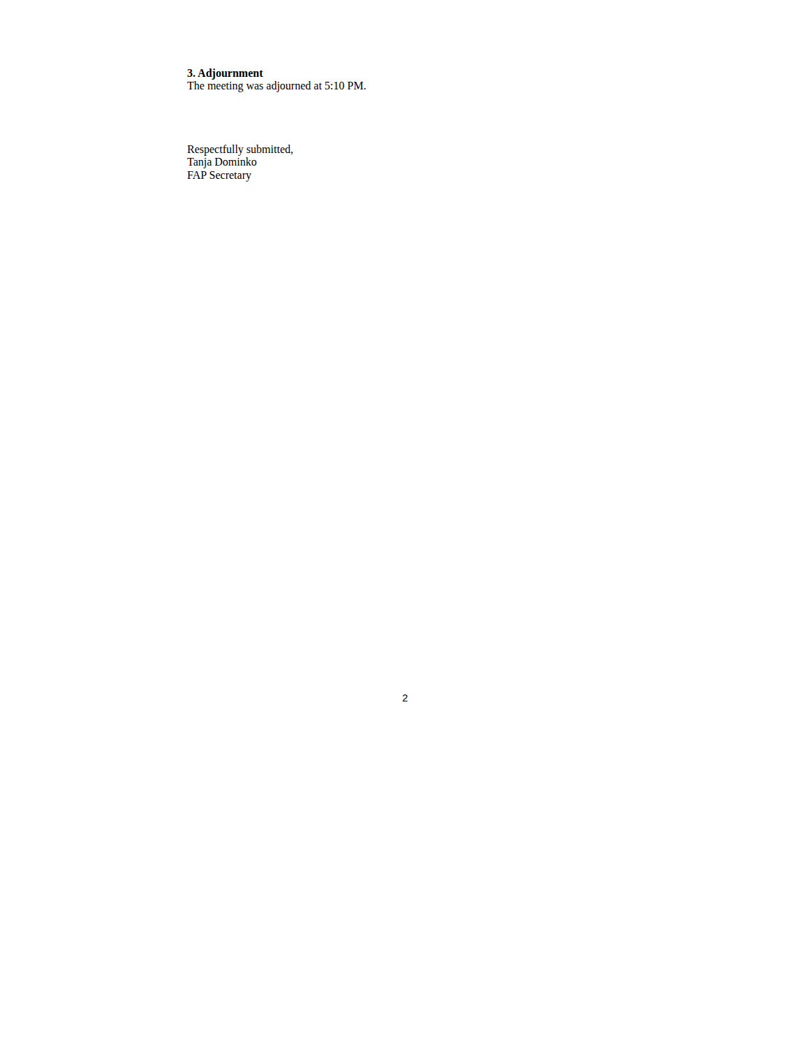3. Adjournment
The meeting was adjourned at 5:10 PM.
Respectfully submitted,
Tanja Dominko
FAP Secretary
2